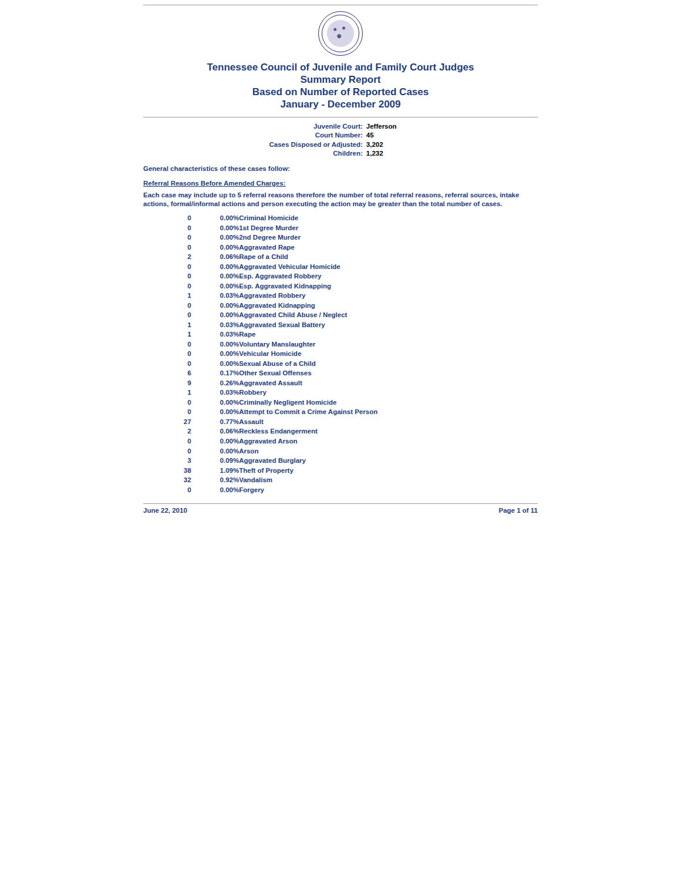Tennessee Council of Juvenile and Family Court Judges Summary Report Based on Number of Reported Cases January - December 2009
Juvenile Court:
Jefferson
Court Number:
45
Cases Disposed or Adjusted:
3,202
Children:
1,232
General characteristics of these cases follow:
Referral Reasons Before Amended Charges:
Each case may include up to 5 referral reasons therefore the number of total referral reasons, referral sources, intake actions, formal/informal actions and person executing the action may be greater than the total number of cases.
| 0 | 0.00% | Criminal Homicide |
| 0 | 0.00% | 1st Degree Murder |
| 0 | 0.00% | 2nd Degree Murder |
| 0 | 0.00% | Aggravated Rape |
| 2 | 0.06% | Rape of a Child |
| 0 | 0.00% | Aggravated Vehicular Homicide |
| 0 | 0.00% | Esp. Aggravated Robbery |
| 0 | 0.00% | Esp. Aggravated Kidnapping |
| 1 | 0.03% | Aggravated Robbery |
| 0 | 0.00% | Aggravated Kidnapping |
| 0 | 0.00% | Aggravated Child Abuse / Neglect |
| 1 | 0.03% | Aggravated Sexual Battery |
| 1 | 0.03% | Rape |
| 0 | 0.00% | Voluntary Manslaughter |
| 0 | 0.00% | Vehicular Homicide |
| 0 | 0.00% | Sexual Abuse of a Child |
| 6 | 0.17% | Other Sexual Offenses |
| 9 | 0.26% | Aggravated Assault |
| 1 | 0.03% | Robbery |
| 0 | 0.00% | Criminally Negligent Homicide |
| 0 | 0.00% | Attempt to Commit a Crime Against Person |
| 27 | 0.77% | Assault |
| 2 | 0.06% | Reckless Endangerment |
| 0 | 0.00% | Aggravated Arson |
| 0 | 0.00% | Arson |
| 3 | 0.09% | Aggravated Burglary |
| 38 | 1.09% | Theft of Property |
| 32 | 0.92% | Vandalism |
| 0 | 0.00% | Forgery |
June 22, 2010
Page 1 of 11